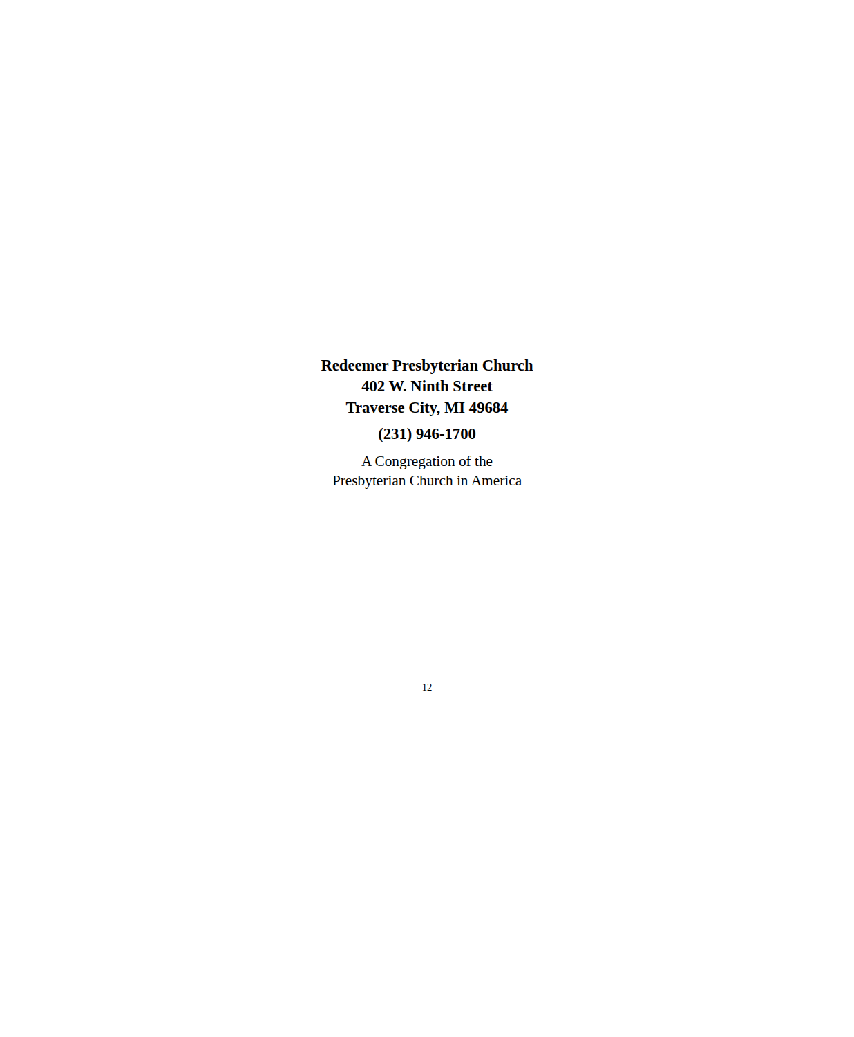Redeemer Presbyterian Church
402 W. Ninth Street
Traverse City, MI 49684
(231) 946-1700
A Congregation of the
Presbyterian Church in America
12